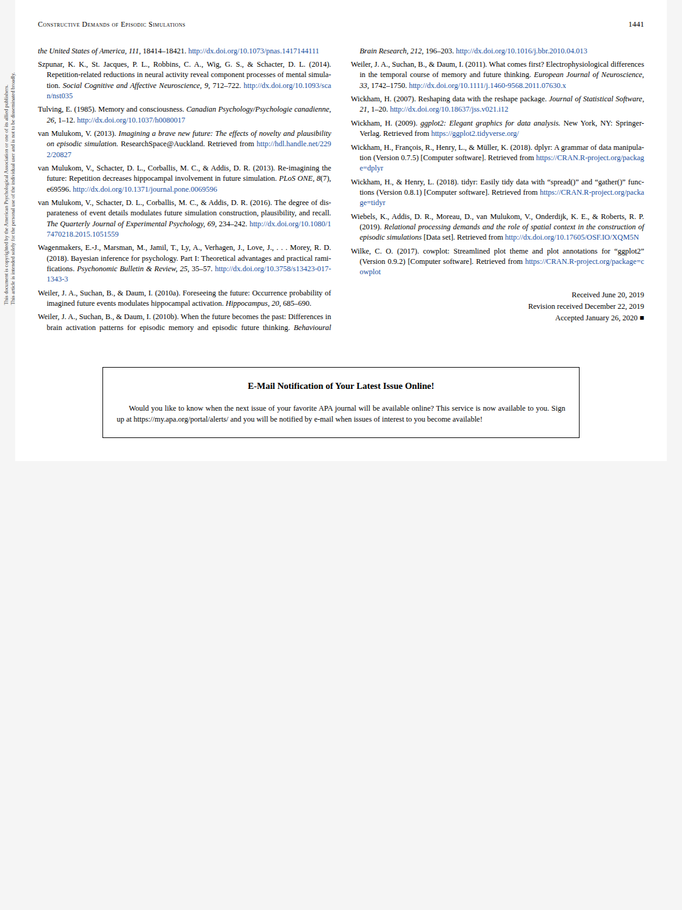This document is copyrighted by the American Psychological Association or one of its allied publishers.
This article is intended solely for the personal use of the individual user and is not to be disseminated broadly.
Constructive Demands of Episodic Simulations 1441
the United States of America, 111, 18414–18421. http://dx.doi.org/10.1073/pnas.1417144111
Szpunar, K. K., St. Jacques, P. L., Robbins, C. A., Wig, G. S., & Schacter, D. L. (2014). Repetition-related reductions in neural activity reveal component processes of mental simulation. Social Cognitive and Affective Neuroscience, 9, 712–722. http://dx.doi.org/10.1093/scan/nst035
Tulving, E. (1985). Memory and consciousness. Canadian Psychology/Psychologie canadienne, 26, 1–12. http://dx.doi.org/10.1037/h0080017
van Mulukom, V. (2013). Imagining a brave new future: The effects of novelty and plausibility on episodic simulation. ResearchSpace@Auckland. Retrieved from http://hdl.handle.net/2292/20827
van Mulukom, V., Schacter, D. L., Corballis, M. C., & Addis, D. R. (2013). Re-imagining the future: Repetition decreases hippocampal involvement in future simulation. PLoS ONE, 8(7), e69596. http://dx.doi.org/10.1371/journal.pone.0069596
van Mulukom, V., Schacter, D. L., Corballis, M. C., & Addis, D. R. (2016). The degree of disparateness of event details modulates future simulation construction, plausibility, and recall. The Quarterly Journal of Experimental Psychology, 69, 234–242. http://dx.doi.org/10.1080/17470218.2015.1051559
Wagenmakers, E.-J., Marsman, M., Jamil, T., Ly, A., Verhagen, J., Love, J., . . . Morey, R. D. (2018). Bayesian inference for psychology. Part I: Theoretical advantages and practical ramifications. Psychonomic Bulletin & Review, 25, 35–57. http://dx.doi.org/10.3758/s13423-017-1343-3
Weiler, J. A., Suchan, B., & Daum, I. (2010a). Foreseeing the future: Occurrence probability of imagined future events modulates hippocampal activation. Hippocampus, 20, 685–690.
Weiler, J. A., Suchan, B., & Daum, I. (2010b). When the future becomes the past: Differences in brain activation patterns for episodic memory and episodic future thinking. Behavioural Brain Research, 212, 196–203. http://dx.doi.org/10.1016/j.bbr.2010.04.013
Weiler, J. A., Suchan, B., & Daum, I. (2011). What comes first? Electrophysiological differences in the temporal course of memory and future thinking. European Journal of Neuroscience, 33, 1742–1750. http://dx.doi.org/10.1111/j.1460-9568.2011.07630.x
Wickham, H. (2007). Reshaping data with the reshape package. Journal of Statistical Software, 21, 1–20. http://dx.doi.org/10.18637/jss.v021.i12
Wickham, H. (2009). ggplot2: Elegant graphics for data analysis. New York, NY: Springer-Verlag. Retrieved from https://ggplot2.tidyverse.org/
Wickham, H., François, R., Henry, L., & Müller, K. (2018). dplyr: A grammar of data manipulation (Version 0.7.5) [Computer software]. Retrieved from https://CRAN.R-project.org/package=dplyr
Wickham, H., & Henry, L. (2018). tidyr: Easily tidy data with “spread()” and “gather()” functions (Version 0.8.1) [Computer software]. Retrieved from https://CRAN.R-project.org/package=tidyr
Wiebels, K., Addis, D. R., Moreau, D., van Mulukom, V., Onderdijk, K. E., & Roberts, R. P. (2019). Relational processing demands and the role of spatial context in the construction of episodic simulations [Data set]. Retrieved from http://dx.doi.org/10.17605/OSF.IO/XQM5N
Wilke, C. O. (2017). cowplot: Streamlined plot theme and plot annotations for “ggplot2” (Version 0.9.2) [Computer software]. Retrieved from https://CRAN.R-project.org/package=cowplot
Received June 20, 2019
Revision received December 22, 2019
Accepted January 26, 2020 ■
E-Mail Notification of Your Latest Issue Online!
Would you like to know when the next issue of your favorite APA journal will be available online? This service is now available to you. Sign up at https://my.apa.org/portal/alerts/ and you will be notified by e-mail when issues of interest to you become available!